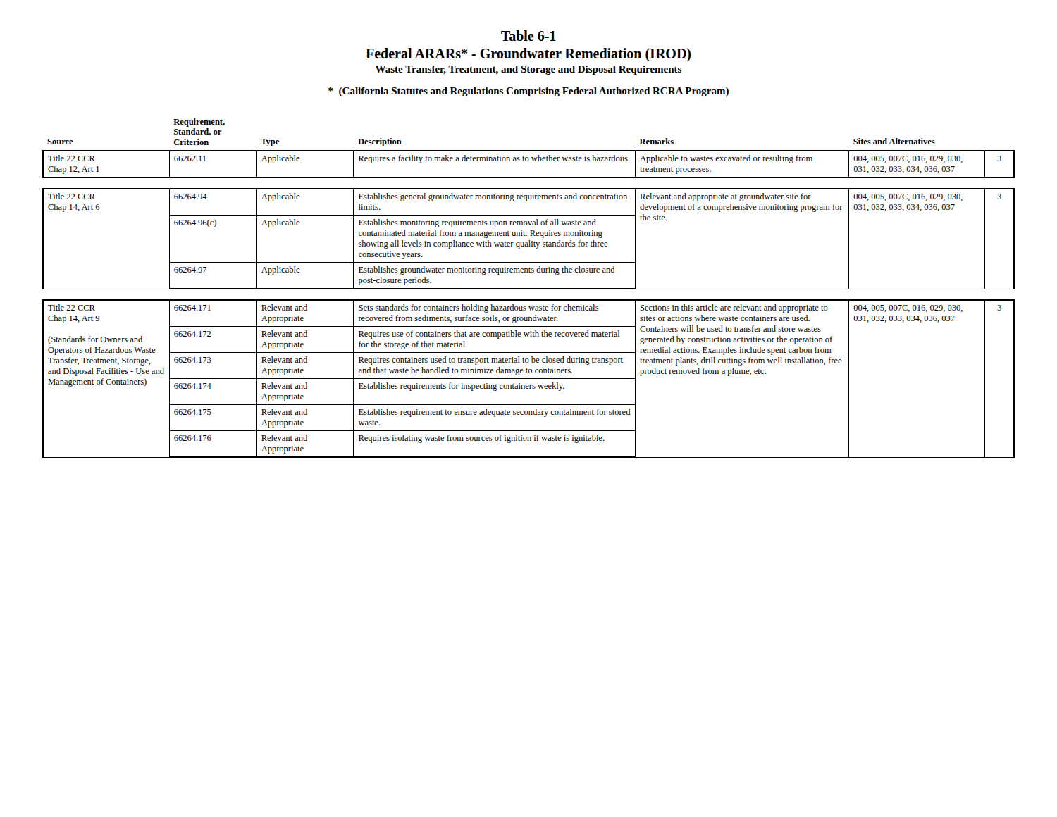Table 6-1
Federal ARARs* - Groundwater Remediation (IROD)
Waste Transfer, Treatment, and Storage and Disposal Requirements
* (California Statutes and Regulations Comprising Federal Authorized RCRA Program)
| Source | Requirement, Standard, or Criterion | Type | Description | Remarks | Sites and Alternatives | |
| --- | --- | --- | --- | --- | --- | --- |
| Title 22 CCR Chap 12, Art 1 | 66262.11 | Applicable | Requires a facility to make a determination as to whether waste is hazardous. | Applicable to wastes excavated or resulting from treatment processes. | 004, 005, 007C, 016, 029, 030, 031, 032, 033, 034, 036, 037 | 3 |
| Title 22 CCR Chap 14, Art 6 | 66264.94 | Applicable | Establishes general groundwater monitoring requirements and concentration limits. | Relevant and appropriate at groundwater site for development of a comprehensive monitoring program for the site. | 004, 005, 007C, 016, 029, 030, 031, 032, 033, 034, 036, 037 | 3 |
| 66264.96(c) | Applicable | Establishes monitoring requirements upon removal of all waste and contaminated material from a management unit. Requires monitoring showing all levels in compliance with water quality standards for three consecutive years. |
| 66264.97 | Applicable | Establishes groundwater monitoring requirements during the closure and post-closure periods. |
| Title 22 CCR Chap 14, Art 9 (Standards for Owners and Operators of Hazardous Waste Transfer, Treatment, Storage, and Disposal Facilities - Use and Management of Containers) | 66264.171 | Relevant and Appropriate | Sets standards for containers holding hazardous waste for chemicals recovered from sediments, surface soils, or groundwater. | Sections in this article are relevant and appropriate to sites or actions where waste containers are used. Containers will be used to transfer and store wastes generated by construction activities or the operation of remedial actions. Examples include spent carbon from treatment plants, drill cuttings from well installation, free product removed from a plume, etc. | 004, 005, 007C, 016, 029, 030, 031, 032, 033, 034, 036, 037 | 3 |
| 66264.172 | Relevant and Appropriate | Requires use of containers that are compatible with the recovered material for the storage of that material. |
| 66264.173 | Relevant and Appropriate | Requires containers used to transport material to be closed during transport and that waste be handled to minimize damage to containers. |
| 66264.174 | Relevant and Appropriate | Establishes requirements for inspecting containers weekly. |
| 66264.175 | Relevant and Appropriate | Establishes requirement to ensure adequate secondary containment for stored waste. |
| 66264.176 | Relevant and Appropriate | Requires isolating waste from sources of ignition if waste is ignitable. |